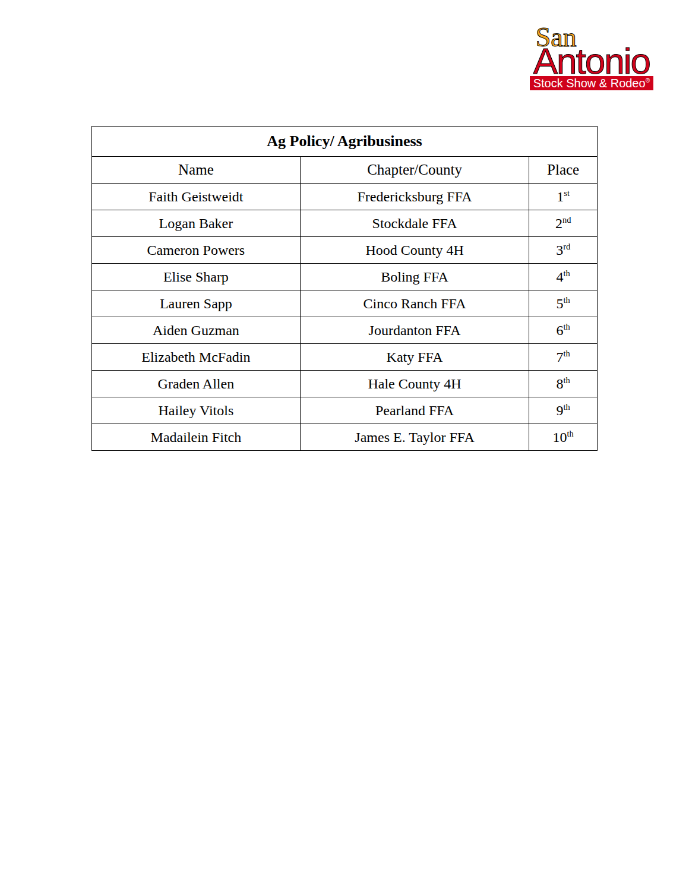San Antonio Stock Show & Rodeo®
Ag Policy/ Agribusiness
| Name | Chapter/County | Place |
| --- | --- | --- |
| Faith Geistweidt | Fredericksburg FFA | 1 st |
| Logan Baker | Stockdale FFA | 2 nd |
| Cameron Powers | Hood County 4H | 3 rd |
| Elise Sharp | Boling FFA | 4 th |
| Lauren Sapp | Cinco Ranch FFA | 5 th |
| Aiden Guzman | Jourdanton FFA | 6 th |
| Elizabeth McFadin | Katy FFA | 7 th |
| Graden Allen | Hale County 4H | 8 th |
| Hailey Vitols | Pearland FFA | 9 th |
| Madailein Fitch | James E. Taylor FFA | 10 th |